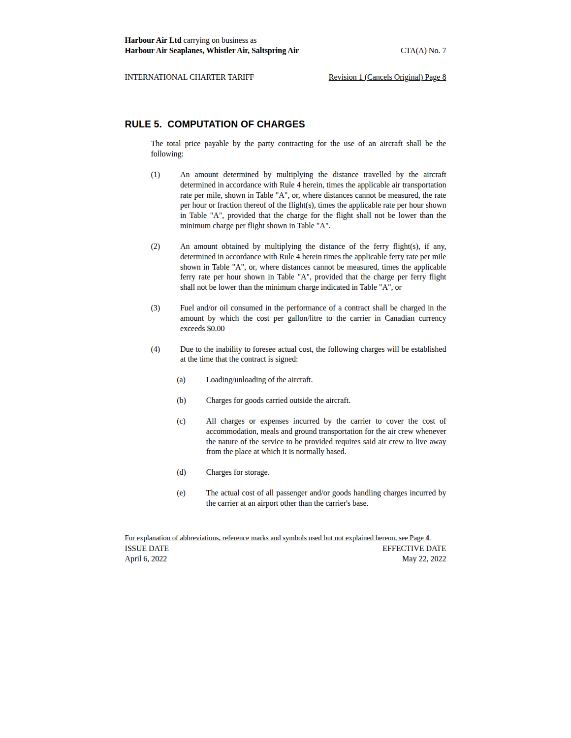Harbour Air Ltd carrying on business as
Harbour Air Seaplanes, Whistler Air, Saltspring Air
CTA(A) No. 7
INTERNATIONAL CHARTER TARIFF
Revision 1 (Cancels Original) Page 8
RULE 5. COMPUTATION OF CHARGES
The total price payable by the party contracting for the use of an aircraft shall be the following:
(1)
An amount determined by multiplying the distance travelled by the aircraft determined in accordance with Rule 4 herein, times the applicable air transportation rate per mile, shown in Table "A", or, where distances cannot be measured, the rate per hour or fraction thereof of the flight(s), times the applicable rate per hour shown in Table "A", provided that the charge for the flight shall not be lower than the minimum charge per flight shown in Table "A".
(2)
An amount obtained by multiplying the distance of the ferry flight(s), if any, determined in accordance with Rule 4 herein times the applicable ferry rate per mile shown in Table "A", or, where distances cannot be measured, times the applicable ferry rate per hour shown in Table "A", provided that the charge per ferry flight shall not be lower than the minimum charge indicated in Table "A", or
(3)
Fuel and/or oil consumed in the performance of a contract shall be charged in the amount by which the cost per gallon/litre to the carrier in Canadian currency exceeds $0.00
(4)
Due to the inability to foresee actual cost, the following charges will be established at the time that the contract is signed:
(a)
Loading/unloading of the aircraft.
(b)
Charges for goods carried outside the aircraft.
(c)
All charges or expenses incurred by the carrier to cover the cost of accommodation, meals and ground transportation for the air crew whenever the nature of the service to be provided requires said air crew to live away from the place at which it is normally based.
(d)
Charges for storage.
(e)
The actual cost of all passenger and/or goods handling charges incurred by the carrier at an airport other than the carrier's base.
For explanation of abbreviations, reference marks and symbols used but not explained hereon, see Page 4.
ISSUE DATE
EFFECTIVE DATE
April 6, 2022
May 22, 2022